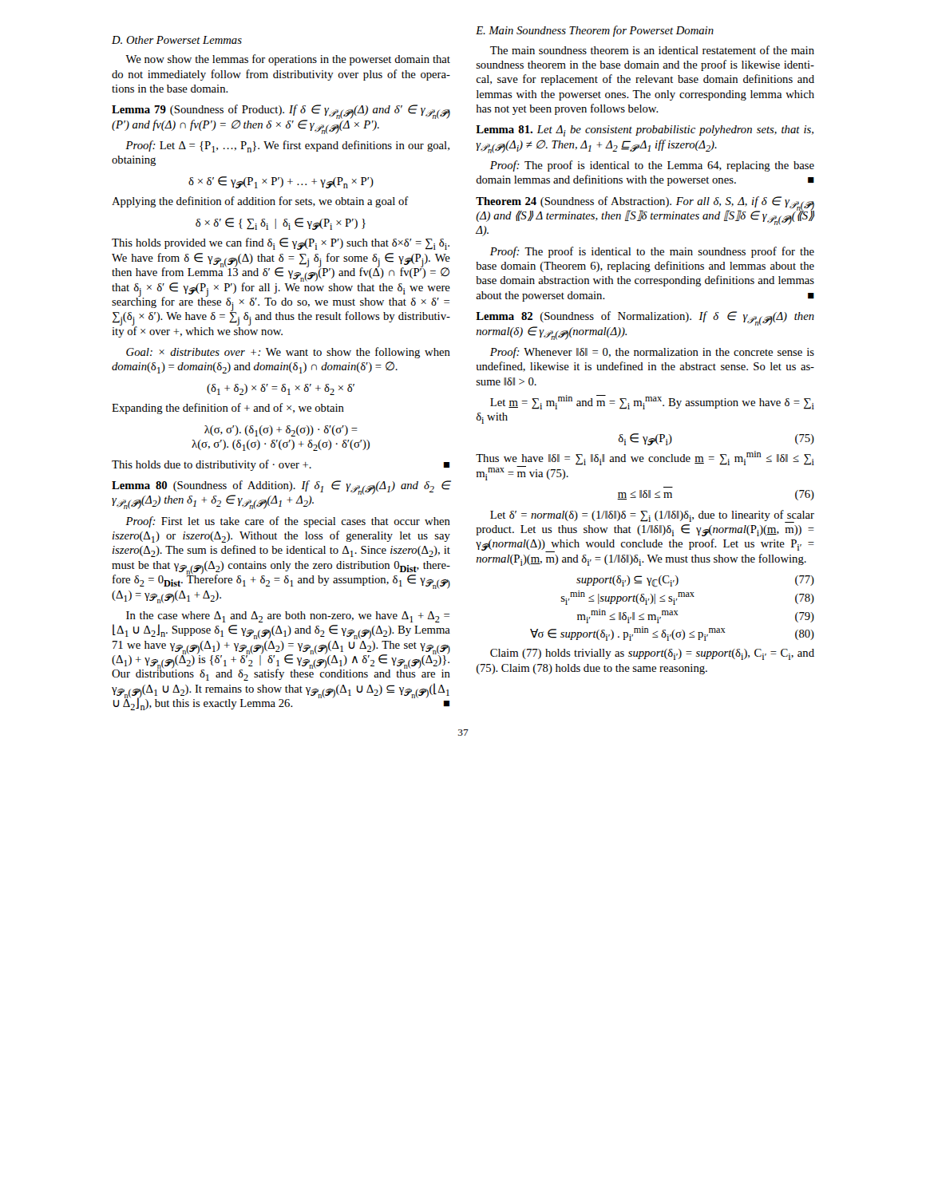D. Other Powerset Lemmas
We now show the lemmas for operations in the powerset domain that do not immediately follow from distributivity over plus of the operations in the base domain.
Lemma 79 (Soundness of Product). If δ ∈ γ𝒫n(𝓟)(Δ) and δ′ ∈ γ𝒫n(𝓟)(P′) and fv(Δ) ∩ fv(P′) = ∅ then δ × δ′ ∈ γ𝒫n(𝓟)(Δ × P′).
Proof: Let Δ = {P1, …, Pn}. We first expand definitions in our goal, obtaining
δ × δ′ ∈ γ𝓟(P1 × P′) + … + γ𝓟(Pn × P′)
Applying the definition of addition for sets, we obtain a goal of
δ × δ′ ∈ { ∑i δi | δi ∈ γ𝓟(Pi × P′) }
This holds provided we can find δi ∈ γ𝓟(Pi × P′) such that δ×δ′ = ∑i δi. We have from δ ∈ γ𝒫n(𝓟)(Δ) that δ = ∑j δj for some δj ∈ γ𝓟(Pj). We then have from Lemma 13 and δ′ ∈ γ𝒫n(𝓟)(P′) and fv(Δ) ∩ fv(P′) = ∅ that δj × δ′ ∈ γ𝓟(Pj × P′) for all j. We now show that the δi we were searching for are these δj × δ′. To do so, we must show that δ × δ′ = ∑j(δj × δ′). We have δ = ∑j δj and thus the result follows by distributivity of × over +, which we show now.
Goal: × distributes over +: We want to show the following when domain(δ1) = domain(δ2) and domain(δ1) ∩ domain(δ′) = ∅.
(δ1 + δ2) × δ′ = δ1 × δ′ + δ2 × δ′
Expanding the definition of + and of ×, we obtain
λ(σ, σ′). (δ1(σ) + δ2(σ)) · δ′(σ′) =
λ(σ, σ′). (δ1(σ) · δ′(σ′) + δ2(σ) · δ′(σ′))
This holds due to distributivity of · over +. ■
Lemma 80 (Soundness of Addition). If δ1 ∈ γ𝒫n(𝓟)(Δ1) and δ2 ∈ γ𝒫n(𝓟)(Δ2) then δ1 + δ2 ∈ γ𝒫n(𝓟)(Δ1 + Δ2).
Proof: First let us take care of the special cases that occur when iszero(Δ1) or iszero(Δ2). Without the loss of generality let us say iszero(Δ2). The sum is defined to be identical to Δ1. Since iszero(Δ2), it must be that γ𝒫n(𝓟)(Δ2) contains only the zero distribution 0Dist, therefore δ2 = 0Dist. Therefore δ1 + δ2 = δ1 and by assumption, δ1 ∈ γ𝒫n(𝓟)(Δ1) = γ𝒫n(𝓟)(Δ1 + Δ2).
In the case where Δ1 and Δ2 are both non-zero, we have Δ1 + Δ2 = ⌊Δ1 ∪ Δ2⌋n. Suppose δ1 ∈ γ𝒫n(𝓟)(Δ1) and δ2 ∈ γ𝒫n(𝓟)(Δ2). By Lemma 71 we have γ𝒫n(𝓟)(Δ1) + γ𝒫n(𝓟)(Δ2) = γ𝒫n(𝓟)(Δ1 ∪ Δ2). The set γ𝒫n(𝓟)(Δ1) + γ𝒫n(𝓟)(Δ2) is {δ′1 + δ′2 | δ′1 ∈ γ𝒫n(𝓟)(Δ1) ∧ δ′2 ∈ γ𝒫n(𝓟)(Δ2)}. Our distributions δ1 and δ2 satisfy these conditions and thus are in γ𝒫n(𝓟)(Δ1 ∪ Δ2). It remains to show that γ𝒫n(𝓟)(Δ1 ∪ Δ2) ⊆ γ𝒫n(𝓟)(⌊Δ1 ∪ Δ2⌋n), but this is exactly Lemma 26. ■
E. Main Soundness Theorem for Powerset Domain
The main soundness theorem is an identical restatement of the main soundness theorem in the base domain and the proof is likewise identical, save for replacement of the relevant base domain definitions and lemmas with the powerset ones. The only corresponding lemma which has not yet been proven follows below.
Lemma 81. Let Δi be consistent probabilistic polyhedron sets, that is, γ𝒫n(𝓟)(Δi) ≠ ∅. Then, Δ1 + Δ2 ⊑𝓟 Δ1 iff iszero(Δ2).
Proof: The proof is identical to the Lemma 64, replacing the base domain lemmas and definitions with the powerset ones. ■
Theorem 24 (Soundness of Abstraction). For all δ, S, Δ, if δ ∈ γ𝒫n(𝓟)(Δ) and ⟪S⟫ Δ terminates, then ⟦S⟧δ terminates and ⟦S⟧δ ∈ γ𝒫n(𝓟)(⟪S⟫ Δ).
Proof: The proof is identical to the main soundness proof for the base domain (Theorem 6), replacing definitions and lemmas about the base domain abstraction with the corresponding definitions and lemmas about the powerset domain. ■
Lemma 82 (Soundness of Normalization). If δ ∈ γ𝒫n(𝓟)(Δ) then normal(δ) ∈ γ𝒫n(𝓟)(normal(Δ)).
Proof: Whenever ‖δ‖ = 0, the normalization in the concrete sense is undefined, likewise it is undefined in the abstract sense. So let us assume ‖δ‖ > 0.
Let m = ∑i mimin and m = ∑i mimax. By assumption we have δ = ∑i δi with
δi ∈ γ𝓟(Pi) (75)
Thus we have ‖δ‖ = ∑i ‖δi‖ and we conclude m = ∑i mimin ≤ ‖δ‖ ≤ ∑i mimax = m via (75).
m ≤ ‖δ‖ ≤ m (76)
Let δ′ = normal(δ) = (1/‖δ‖)δ = ∑i (1/‖δ‖)δi, due to linearity of scalar product. Let us thus show that (1/‖δ‖)δi ∈ γ𝓟(normal(Pi)(m, m)) = γ𝓟(normal(Δ)) which would conclude the proof. Let us write Pi′ = normal(Pi)(m, m) and δi′ = (1/‖δ‖)δi. We must thus show the following.
support(δi′) ⊆ γℂ(Ci′) (77)
si′min ≤ |support(δi′)| ≤ si′max (78)
mi′min ≤ ‖δi′‖ ≤ mi′max (79)
∀σ ∈ support(δi′) . pi′min ≤ δi′(σ) ≤ pi′max (80)
Claim (77) holds trivially as support(δi′) = support(δi), Ci′ = Ci, and (75). Claim (78) holds due to the same reasoning.
37